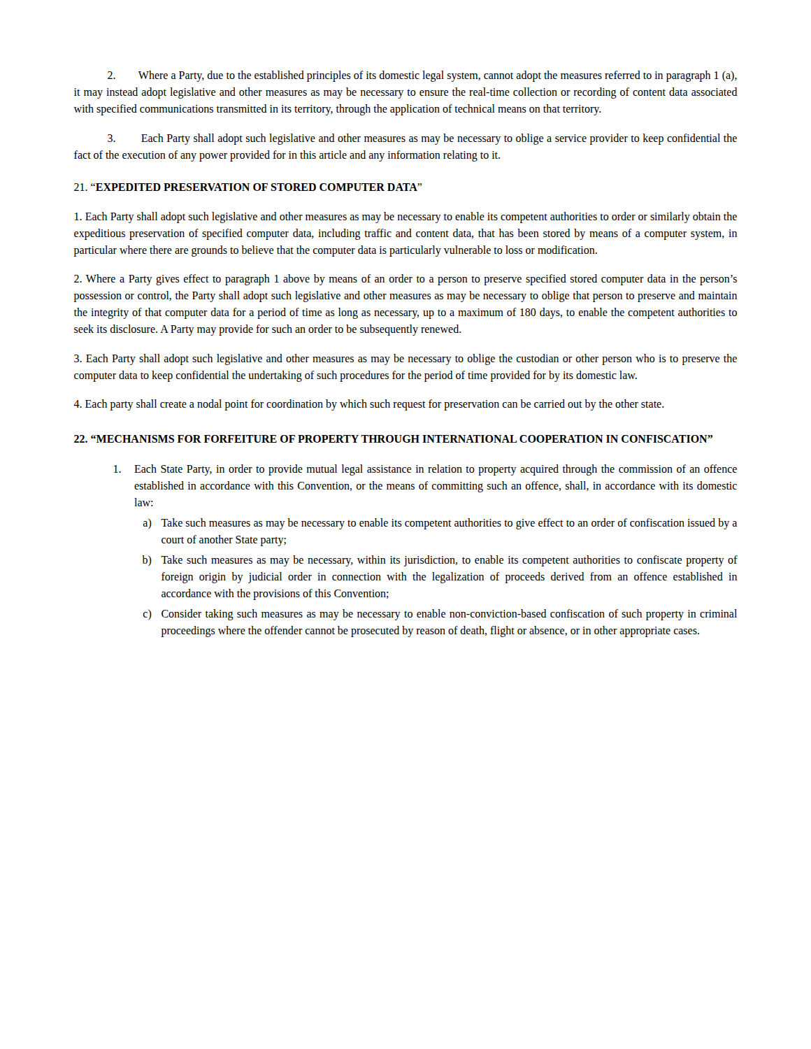2. Where a Party, due to the established principles of its domestic legal system, cannot adopt the measures referred to in paragraph 1 (a), it may instead adopt legislative and other measures as may be necessary to ensure the real-time collection or recording of content data associated with specified communications transmitted in its territory, through the application of technical means on that territory.
3. Each Party shall adopt such legislative and other measures as may be necessary to oblige a service provider to keep confidential the fact of the execution of any power provided for in this article and any information relating to it.
21. “Expedited Preservation of Stored Computer Data”
1. Each Party shall adopt such legislative and other measures as may be necessary to enable its competent authorities to order or similarly obtain the expeditious preservation of specified computer data, including traffic and content data, that has been stored by means of a computer system, in particular where there are grounds to believe that the computer data is particularly vulnerable to loss or modification.
2. Where a Party gives effect to paragraph 1 above by means of an order to a person to preserve specified stored computer data in the person’s possession or control, the Party shall adopt such legislative and other measures as may be necessary to oblige that person to preserve and maintain the integrity of that computer data for a period of time as long as necessary, up to a maximum of 180 days, to enable the competent authorities to seek its disclosure. A Party may provide for such an order to be subsequently renewed.
3. Each Party shall adopt such legislative and other measures as may be necessary to oblige the custodian or other person who is to preserve the computer data to keep confidential the undertaking of such procedures for the period of time provided for by its domestic law.
4. Each party shall create a nodal point for coordination by which such request for preservation can be carried out by the other state.
22. “Mechanisms for Forfeiture of Property through International Cooperation in Confiscation”
Each State Party, in order to provide mutual legal assistance in relation to property acquired through the commission of an offence established in accordance with this Convention, or the means of committing such an offence, shall, in accordance with its domestic law:
Take such measures as may be necessary to enable its competent authorities to give effect to an order of confiscation issued by a court of another State party;
Take such measures as may be necessary, within its jurisdiction, to enable its competent authorities to confiscate property of foreign origin by judicial order in connection with the legalization of proceeds derived from an offence established in accordance with the provisions of this Convention;
Consider taking such measures as may be necessary to enable non-conviction-based confiscation of such property in criminal proceedings where the offender cannot be prosecuted by reason of death, flight or absence, or in other appropriate cases.